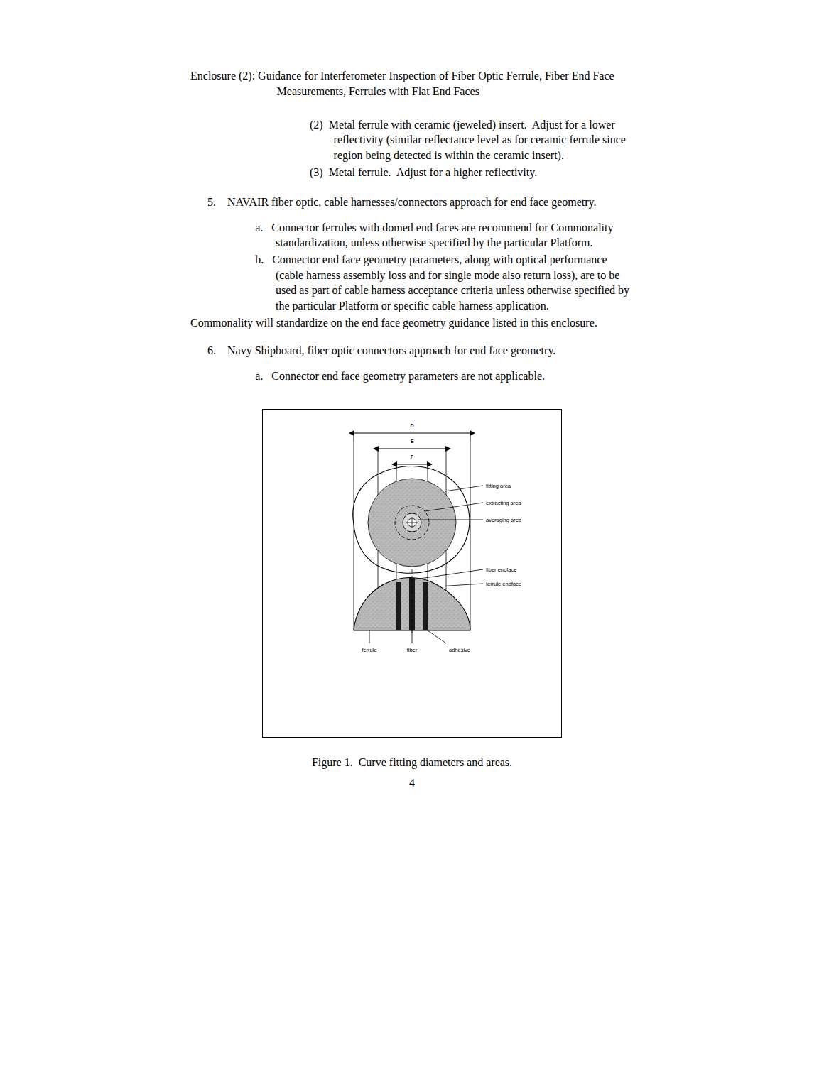Enclosure (2): Guidance for Interferometer Inspection of Fiber Optic Ferrule, Fiber End Face Measurements, Ferrules with Flat End Faces
(2) Metal ferrule with ceramic (jeweled) insert. Adjust for a lower reflectivity (similar reflectance level as for ceramic ferrule since region being detected is within the ceramic insert).
(3) Metal ferrule. Adjust for a higher reflectivity.
5. NAVAIR fiber optic, cable harnesses/connectors approach for end face geometry.
a. Connector ferrules with domed end faces are recommend for Commonality standardization, unless otherwise specified by the particular Platform.
b. Connector end face geometry parameters, along with optical performance (cable harness assembly loss and for single mode also return loss), are to be used as part of cable harness acceptance criteria unless otherwise specified by the particular Platform or specific cable harness application.
Commonality will standardize on the end face geometry guidance listed in this enclosure.
6. Navy Shipboard, fiber optic connectors approach for end face geometry.
a. Connector end face geometry parameters are not applicable.
D E F fitting area extracting area averaging area fiber endface ferrule endface ferrule fiber adhesive
Figure 1. Curve fitting diameters and areas.
4